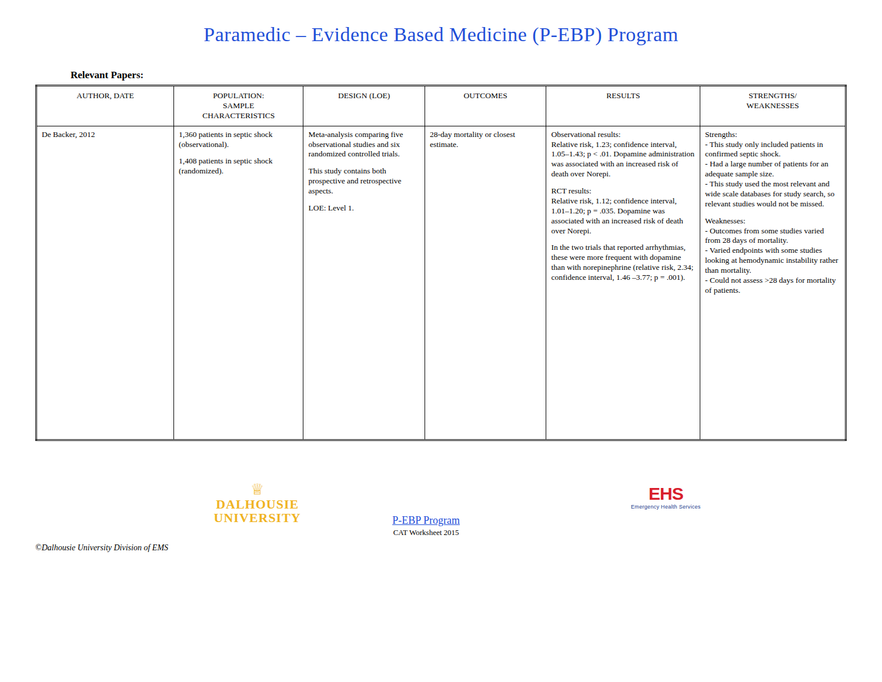Paramedic – Evidence Based Medicine (P-EBP) Program
Relevant Papers:
| AUTHOR, DATE | POPULATION: SAMPLE CHARACTERISTICS | DESIGN (LOE) | OUTCOMES | RESULTS | STRENGTHS/ WEAKNESSES |
| --- | --- | --- | --- | --- | --- |
| De Backer, 2012 | 1,360 patients in septic shock (observational). 1,408 patients in septic shock (randomized). | Meta-analysis comparing five observational studies and six randomized controlled trials. This study contains both prospective and retrospective aspects. LOE: Level 1. | 28-day mortality or closest estimate. | Observational results: Relative risk, 1.23; confidence interval, 1.05–1.43; p < .01. Dopamine administration was associated with an increased risk of death over Norepi. RCT results: Relative risk, 1.12; confidence interval, 1.01–1.20; p = .035. Dopamine was associated with an increased risk of death over Norepi. In the two trials that reported arrhythmias, these were more frequent with dopamine than with norepinephrine (relative risk, 2.34; confidence interval, 1.46 –3.77; p = .001). | Strengths: - This study only included patients in confirmed septic shock. - Had a large number of patients for an adequate sample size. - This study used the most relevant and wide scale databases for study search, so relevant studies would not be missed. Weaknesses: - Outcomes from some studies varied from 28 days of mortality. - Varied endpoints with some studies looking at hemodynamic instability rather than mortality. - Could not assess >28 days for mortality of patients. |
♕
DALHOUSIE UNIVERSITY
P-EBP Program
CAT Worksheet 2015
EHS
Emergency Health Services
©Dalhousie University Division of EMS